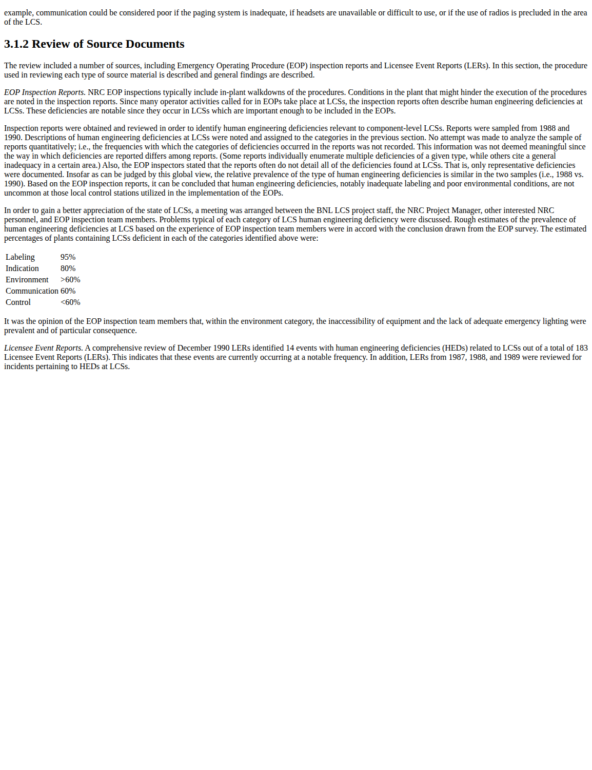example, communication could be considered poor if the paging system is inadequate, if headsets are unavailable or difficult to use, or if the use of radios is precluded in the area of the LCS.
3.1.2 Review of Source Documents
The review included a number of sources, including Emergency Operating Procedure (EOP) inspection reports and Licensee Event Reports (LERs). In this section, the procedure used in reviewing each type of source material is described and general findings are described.
EOP Inspection Reports. NRC EOP inspections typically include in-plant walkdowns of the procedures. Conditions in the plant that might hinder the execution of the procedures are noted in the inspection reports. Since many operator activities called for in EOPs take place at LCSs, the inspection reports often describe human engineering deficiencies at LCSs. These deficiencies are notable since they occur in LCSs which are important enough to be included in the EOPs.
Inspection reports were obtained and reviewed in order to identify human engineering deficiencies relevant to component-level LCSs. Reports were sampled from 1988 and 1990. Descriptions of human engineering deficiencies at LCSs were noted and assigned to the categories in the previous section. No attempt was made to analyze the sample of reports quantitatively; i.e., the frequencies with which the categories of deficiencies occurred in the reports was not recorded. This information was not deemed meaningful since the way in which deficiencies are reported differs among reports. (Some reports individually enumerate multiple deficiencies of a given type, while others cite a general inadequacy in a certain area.) Also, the EOP inspectors stated that the reports often do not detail all of the deficiencies found at LCSs. That is, only representative deficiencies were documented. Insofar as can be judged by this global view, the relative prevalence of the type of human engineering deficiencies is similar in the two samples (i.e., 1988 vs. 1990). Based on the EOP inspection reports, it can be concluded that human engineering deficiencies, notably inadequate labeling and poor environmental conditions, are not uncommon at those local control stations utilized in the implementation of the EOPs.
In order to gain a better appreciation of the state of LCSs, a meeting was arranged between the BNL LCS project staff, the NRC Project Manager, other interested NRC personnel, and EOP inspection team members. Problems typical of each category of LCS human engineering deficiency were discussed. Rough estimates of the prevalence of human engineering deficiencies at LCS based on the experience of EOP inspection team members were in accord with the conclusion drawn from the EOP survey. The estimated percentages of plants containing LCSs deficient in each of the categories identified above were:
| Labeling | 95% |
| Indication | 80% |
| Environment | >60% |
| Communication | 60% |
| Control | <60% |
It was the opinion of the EOP inspection team members that, within the environment category, the inaccessibility of equipment and the lack of adequate emergency lighting were prevalent and of particular consequence.
Licensee Event Reports. A comprehensive review of December 1990 LERs identified 14 events with human engineering deficiencies (HEDs) related to LCSs out of a total of 183 Licensee Event Reports (LERs). This indicates that these events are currently occurring at a notable frequency. In addition, LERs from 1987, 1988, and 1989 were reviewed for incidents pertaining to HEDs at LCSs.